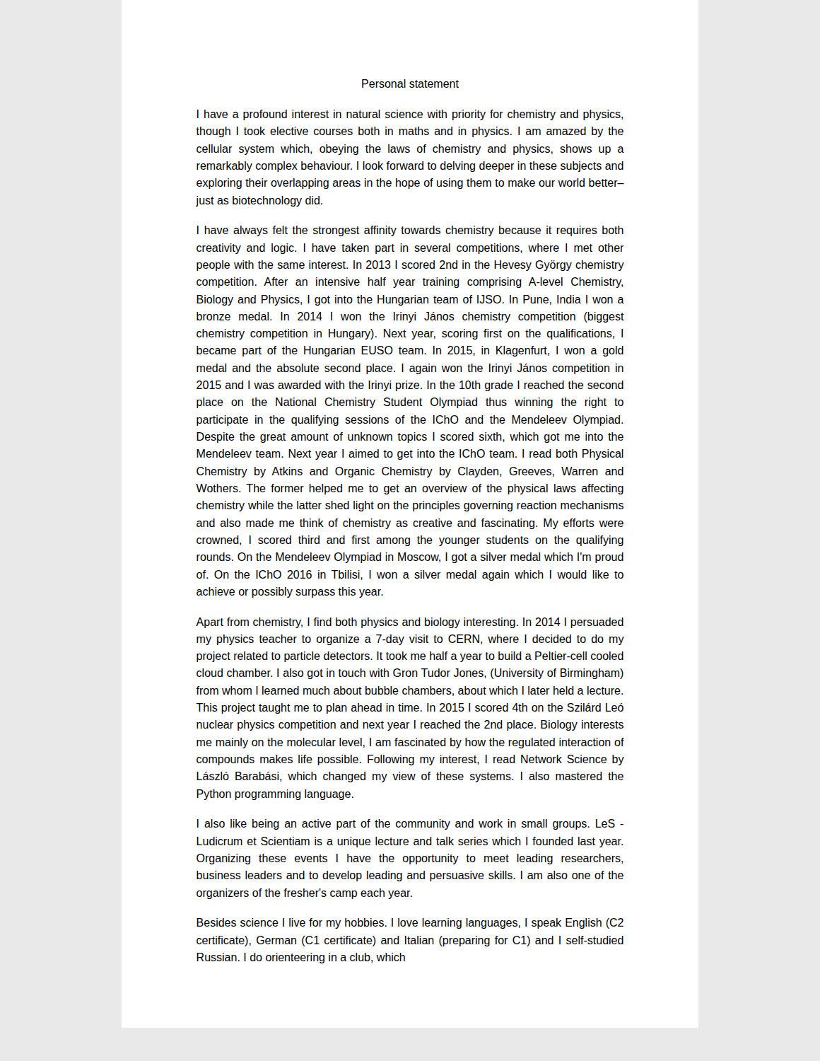Personal statement
I have a profound interest in natural science with priority for chemistry and physics, though I took elective courses both in maths and in physics. I am amazed by the cellular system which, obeying the laws of chemistry and physics, shows up a remarkably complex behaviour. I look forward to delving deeper in these subjects and exploring their overlapping areas in the hope of using them to make our world better– just as biotechnology did.
I have always felt the strongest affinity towards chemistry because it requires both creativity and logic. I have taken part in several competitions, where I met other people with the same interest. In 2013 I scored 2nd in the Hevesy György chemistry competition. After an intensive half year training comprising A-level Chemistry, Biology and Physics, I got into the Hungarian team of IJSO. In Pune, India I won a bronze medal. In 2014 I won the Irinyi János chemistry competition (biggest chemistry competition in Hungary). Next year, scoring first on the qualifications, I became part of the Hungarian EUSO team. In 2015, in Klagenfurt, I won a gold medal and the absolute second place. I again won the Irinyi János competition in 2015 and I was awarded with the Irinyi prize. In the 10th grade I reached the second place on the National Chemistry Student Olympiad thus winning the right to participate in the qualifying sessions of the IChO and the Mendeleev Olympiad. Despite the great amount of unknown topics I scored sixth, which got me into the Mendeleev team. Next year I aimed to get into the IChO team. I read both Physical Chemistry by Atkins and Organic Chemistry by Clayden, Greeves, Warren and Wothers. The former helped me to get an overview of the physical laws affecting chemistry while the latter shed light on the principles governing reaction mechanisms and also made me think of chemistry as creative and fascinating. My efforts were crowned, I scored third and first among the younger students on the qualifying rounds. On the Mendeleev Olympiad in Moscow, I got a silver medal which I'm proud of. On the IChO 2016 in Tbilisi, I won a silver medal again which I would like to achieve or possibly surpass this year.
Apart from chemistry, I find both physics and biology interesting. In 2014 I persuaded my physics teacher to organize a 7-day visit to CERN, where I decided to do my project related to particle detectors. It took me half a year to build a Peltier-cell cooled cloud chamber. I also got in touch with Gron Tudor Jones, (University of Birmingham) from whom I learned much about bubble chambers, about which I later held a lecture. This project taught me to plan ahead in time. In 2015 I scored 4th on the Szilárd Leó nuclear physics competition and next year I reached the 2nd place. Biology interests me mainly on the molecular level, I am fascinated by how the regulated interaction of compounds makes life possible. Following my interest, I read Network Science by László Barabási, which changed my view of these systems. I also mastered the Python programming language.
I also like being an active part of the community and work in small groups. LeS - Ludicrum et Scientiam is a unique lecture and talk series which I founded last year. Organizing these events I have the opportunity to meet leading researchers, business leaders and to develop leading and persuasive skills. I am also one of the organizers of the fresher's camp each year.
Besides science I live for my hobbies. I love learning languages, I speak English (C2 certificate), German (C1 certificate) and Italian (preparing for C1) and I self-studied Russian. I do orienteering in a club, which